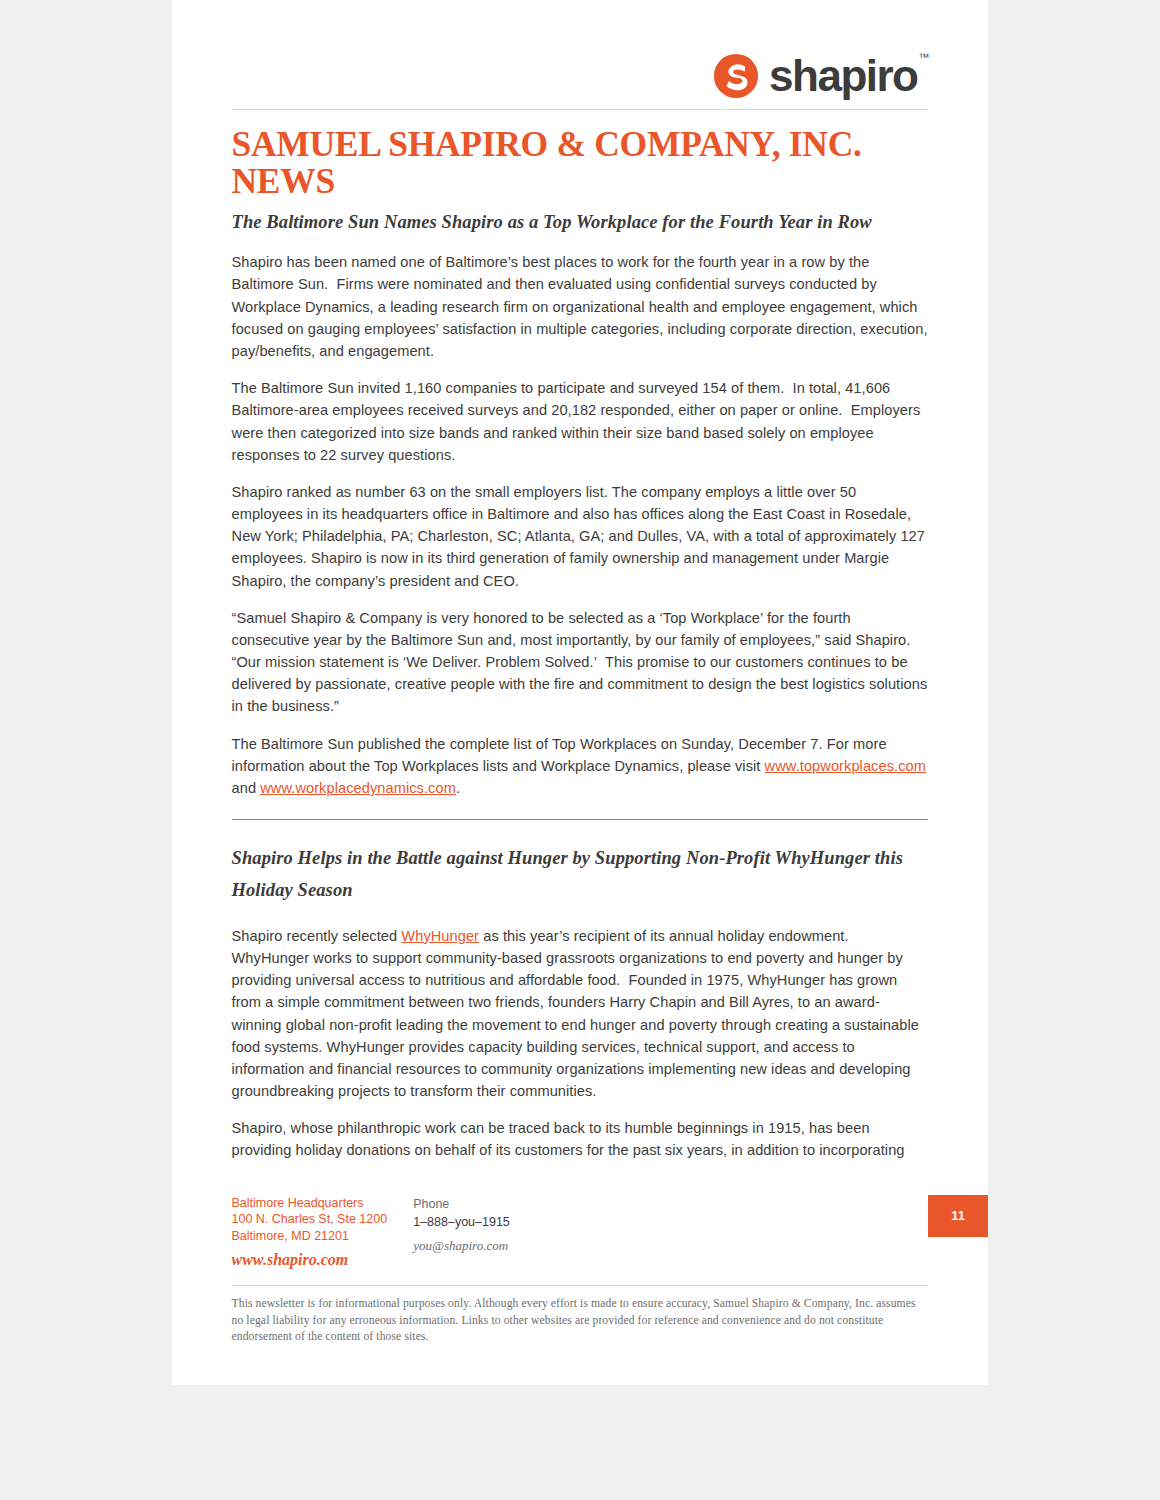shapiro™
SAMUEL SHAPIRO & COMPANY, INC. NEWS
The Baltimore Sun Names Shapiro as a Top Workplace for the Fourth Year in Row
Shapiro has been named one of Baltimore’s best places to work for the fourth year in a row by the Baltimore Sun. Firms were nominated and then evaluated using confidential surveys conducted by Workplace Dynamics, a leading research firm on organizational health and employee engagement, which focused on gauging employees’ satisfaction in multiple categories, including corporate direction, execution, pay/benefits, and engagement.
The Baltimore Sun invited 1,160 companies to participate and surveyed 154 of them. In total, 41,606 Baltimore-area employees received surveys and 20,182 responded, either on paper or online. Employers were then categorized into size bands and ranked within their size band based solely on employee responses to 22 survey questions.
Shapiro ranked as number 63 on the small employers list. The company employs a little over 50 employees in its headquarters office in Baltimore and also has offices along the East Coast in Rosedale, New York; Philadelphia, PA; Charleston, SC; Atlanta, GA; and Dulles, VA, with a total of approximately 127 employees. Shapiro is now in its third generation of family ownership and management under Margie Shapiro, the company’s president and CEO.
“Samuel Shapiro & Company is very honored to be selected as a ‘Top Workplace’ for the fourth consecutive year by the Baltimore Sun and, most importantly, by our family of employees,” said Shapiro. “Our mission statement is ‘We Deliver. Problem Solved.’ This promise to our customers continues to be delivered by passionate, creative people with the fire and commitment to design the best logistics solutions in the business.”
The Baltimore Sun published the complete list of Top Workplaces on Sunday, December 7. For more information about the Top Workplaces lists and Workplace Dynamics, please visit www.topworkplaces.com and www.workplacedynamics.com.
Shapiro Helps in the Battle against Hunger by Supporting Non-Profit WhyHunger this Holiday Season
Shapiro recently selected WhyHunger as this year’s recipient of its annual holiday endowment. WhyHunger works to support community-based grassroots organizations to end poverty and hunger by providing universal access to nutritious and affordable food. Founded in 1975, WhyHunger has grown from a simple commitment between two friends, founders Harry Chapin and Bill Ayres, to an award-winning global non-profit leading the movement to end hunger and poverty through creating a sustainable food systems. WhyHunger provides capacity building services, technical support, and access to information and financial resources to community organizations implementing new ideas and developing groundbreaking projects to transform their communities.
Shapiro, whose philanthropic work can be traced back to its humble beginnings in 1915, has been providing holiday donations on behalf of its customers for the past six years, in addition to incorporating
Baltimore Headquarters
100 N. Charles St, Ste 1200
Baltimore, MD 21201 www.shapiro.com
Phone 1–888–you–1915 you@shapiro.com
11
This newsletter is for informational purposes only. Although every effort is made to ensure accuracy, Samuel Shapiro & Company, Inc. assumes no legal liability for any erroneous information. Links to other websites are provided for reference and convenience and do not constitute endorsement of the content of those sites.